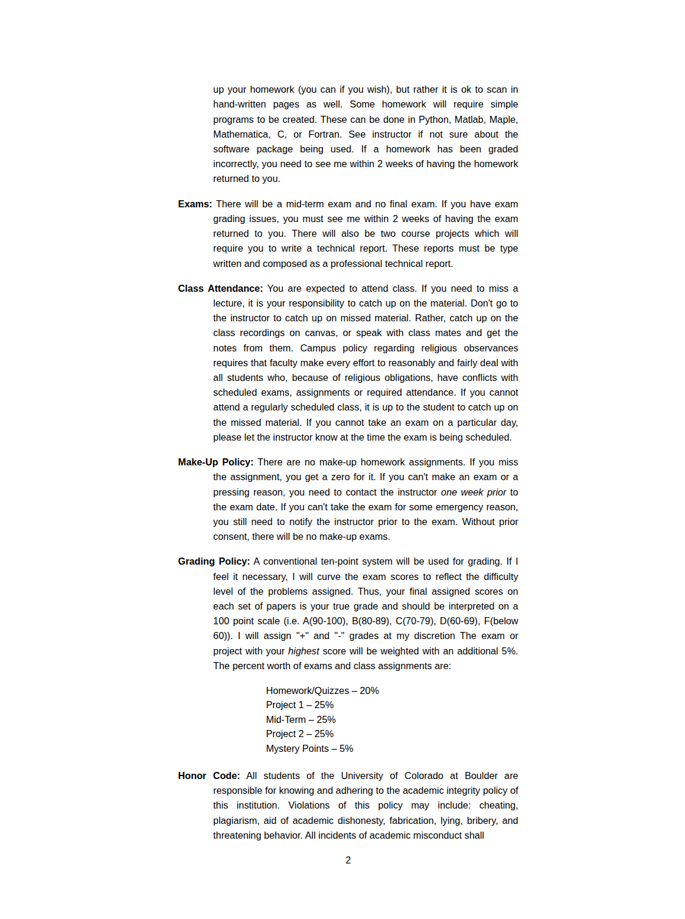up your homework (you can if you wish), but rather it is ok to scan in hand-written pages as well. Some homework will require simple programs to be created. These can be done in Python, Matlab, Maple, Mathematica, C, or Fortran. See instructor if not sure about the software package being used. If a homework has been graded incorrectly, you need to see me within 2 weeks of having the homework returned to you.
Exams: There will be a mid-term exam and no final exam. If you have exam grading issues, you must see me within 2 weeks of having the exam returned to you. There will also be two course projects which will require you to write a technical report. These reports must be type written and composed as a professional technical report.
Class Attendance: You are expected to attend class. If you need to miss a lecture, it is your responsibility to catch up on the material. Don't go to the instructor to catch up on missed material. Rather, catch up on the class recordings on canvas, or speak with class mates and get the notes from them. Campus policy regarding religious observances requires that faculty make every effort to reasonably and fairly deal with all students who, because of religious obligations, have conflicts with scheduled exams, assignments or required attendance. If you cannot attend a regularly scheduled class, it is up to the student to catch up on the missed material. If you cannot take an exam on a particular day, please let the instructor know at the time the exam is being scheduled.
Make-Up Policy: There are no make-up homework assignments. If you miss the assignment, you get a zero for it. If you can't make an exam or a pressing reason, you need to contact the instructor one week prior to the exam date. If you can't take the exam for some emergency reason, you still need to notify the instructor prior to the exam. Without prior consent, there will be no make-up exams.
Grading Policy: A conventional ten-point system will be used for grading. If I feel it necessary, I will curve the exam scores to reflect the difficulty level of the problems assigned. Thus, your final assigned scores on each set of papers is your true grade and should be interpreted on a 100 point scale (i.e. A(90-100), B(80-89), C(70-79), D(60-69), F(below 60)). I will assign "+" and "-" grades at my discretion The exam or project with your highest score will be weighted with an additional 5%. The percent worth of exams and class assignments are:
Homework/Quizzes – 20%
Project 1 – 25%
Mid-Term – 25%
Project 2 – 25%
Mystery Points – 5%
Honor Code: All students of the University of Colorado at Boulder are responsible for knowing and adhering to the academic integrity policy of this institution. Violations of this policy may include: cheating, plagiarism, aid of academic dishonesty, fabrication, lying, bribery, and threatening behavior. All incidents of academic misconduct shall
2